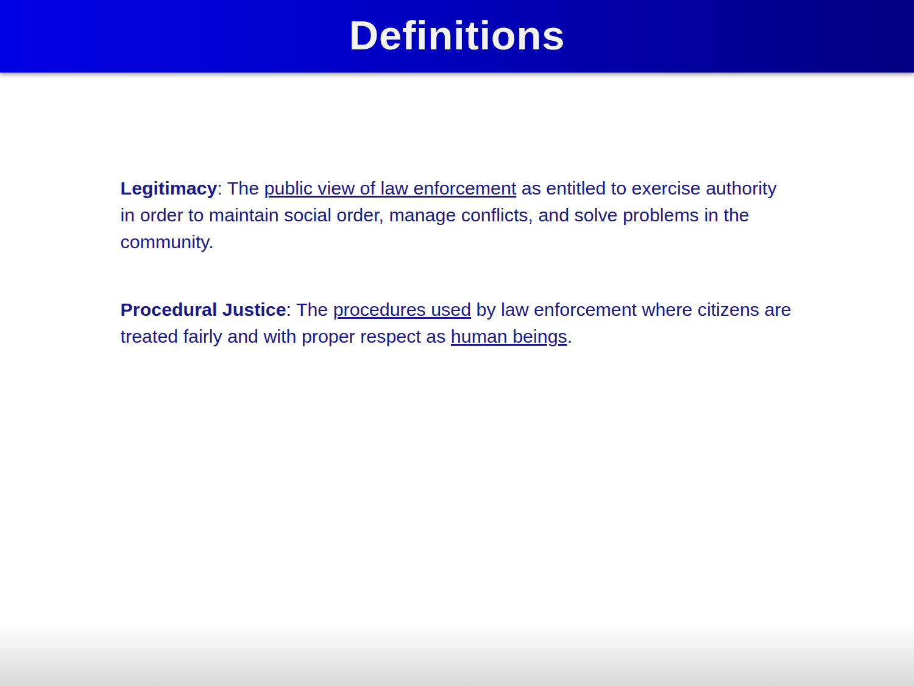Definitions
Legitimacy: The public view of law enforcement as entitled to exercise authority in order to maintain social order, manage conflicts, and solve problems in the community.
Procedural Justice: The procedures used by law enforcement where citizens are treated fairly and with proper respect as human beings.